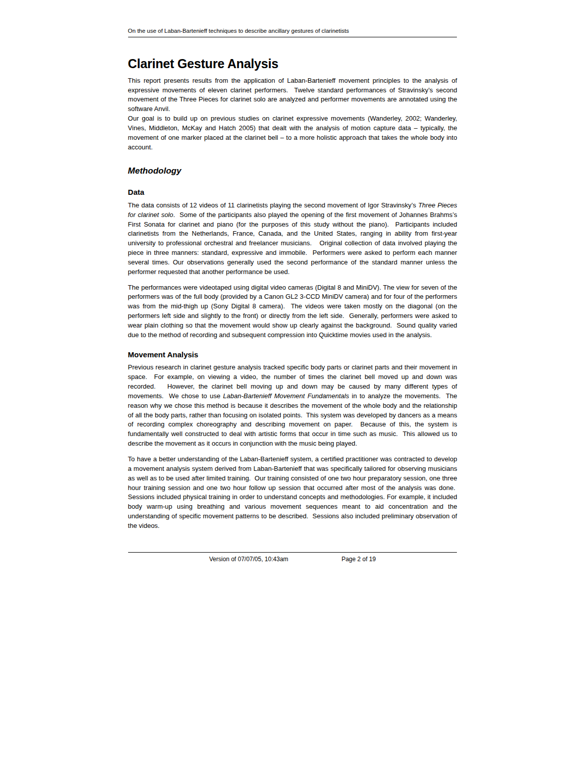On the use of Laban-Bartenieff techniques to describe ancillary gestures of clarinetists
Clarinet Gesture Analysis
This report presents results from the application of Laban-Bartenieff movement principles to the analysis of expressive movements of eleven clarinet performers. Twelve standard performances of Stravinsky’s second movement of the Three Pieces for clarinet solo are analyzed and performer movements are annotated using the software Anvil.
Our goal is to build up on previous studies on clarinet expressive movements (Wanderley, 2002; Wanderley, Vines, Middleton, McKay and Hatch 2005) that dealt with the analysis of motion capture data – typically, the movement of one marker placed at the clarinet bell – to a more holistic approach that takes the whole body into account.
Methodology
Data
The data consists of 12 videos of 11 clarinetists playing the second movement of Igor Stravinsky’s Three Pieces for clarinet solo. Some of the participants also played the opening of the first movement of Johannes Brahms’s First Sonata for clarinet and piano (for the purposes of this study without the piano). Participants included clarinetists from the Netherlands, France, Canada, and the United States, ranging in ability from first-year university to professional orchestral and freelancer musicians. Original collection of data involved playing the piece in three manners: standard, expressive and immobile. Performers were asked to perform each manner several times. Our observations generally used the second performance of the standard manner unless the performer requested that another performance be used.
The performances were videotaped using digital video cameras (Digital 8 and MiniDV). The view for seven of the performers was of the full body (provided by a Canon GL2 3-CCD MiniDV camera) and for four of the performers was from the mid-thigh up (Sony Digital 8 camera). The videos were taken mostly on the diagonal (on the performers left side and slightly to the front) or directly from the left side. Generally, performers were asked to wear plain clothing so that the movement would show up clearly against the background. Sound quality varied due to the method of recording and subsequent compression into Quicktime movies used in the analysis.
Movement Analysis
Previous research in clarinet gesture analysis tracked specific body parts or clarinet parts and their movement in space. For example, on viewing a video, the number of times the clarinet bell moved up and down was recorded. However, the clarinet bell moving up and down may be caused by many different types of movements. We chose to use Laban-Bartenieff Movement Fundamentals in to analyze the movements. The reason why we chose this method is because it describes the movement of the whole body and the relationship of all the body parts, rather than focusing on isolated points. This system was developed by dancers as a means of recording complex choreography and describing movement on paper. Because of this, the system is fundamentally well constructed to deal with artistic forms that occur in time such as music. This allowed us to describe the movement as it occurs in conjunction with the music being played.
To have a better understanding of the Laban-Bartenieff system, a certified practitioner was contracted to develop a movement analysis system derived from Laban-Bartenieff that was specifically tailored for observing musicians as well as to be used after limited training. Our training consisted of one two hour preparatory session, one three hour training session and one two hour follow up session that occurred after most of the analysis was done. Sessions included physical training in order to understand concepts and methodologies. For example, it included body warm-up using breathing and various movement sequences meant to aid concentration and the understanding of specific movement patterns to be described. Sessions also included preliminary observation of the videos.
Version of 07/07/05, 10:43am Page 2 of 19